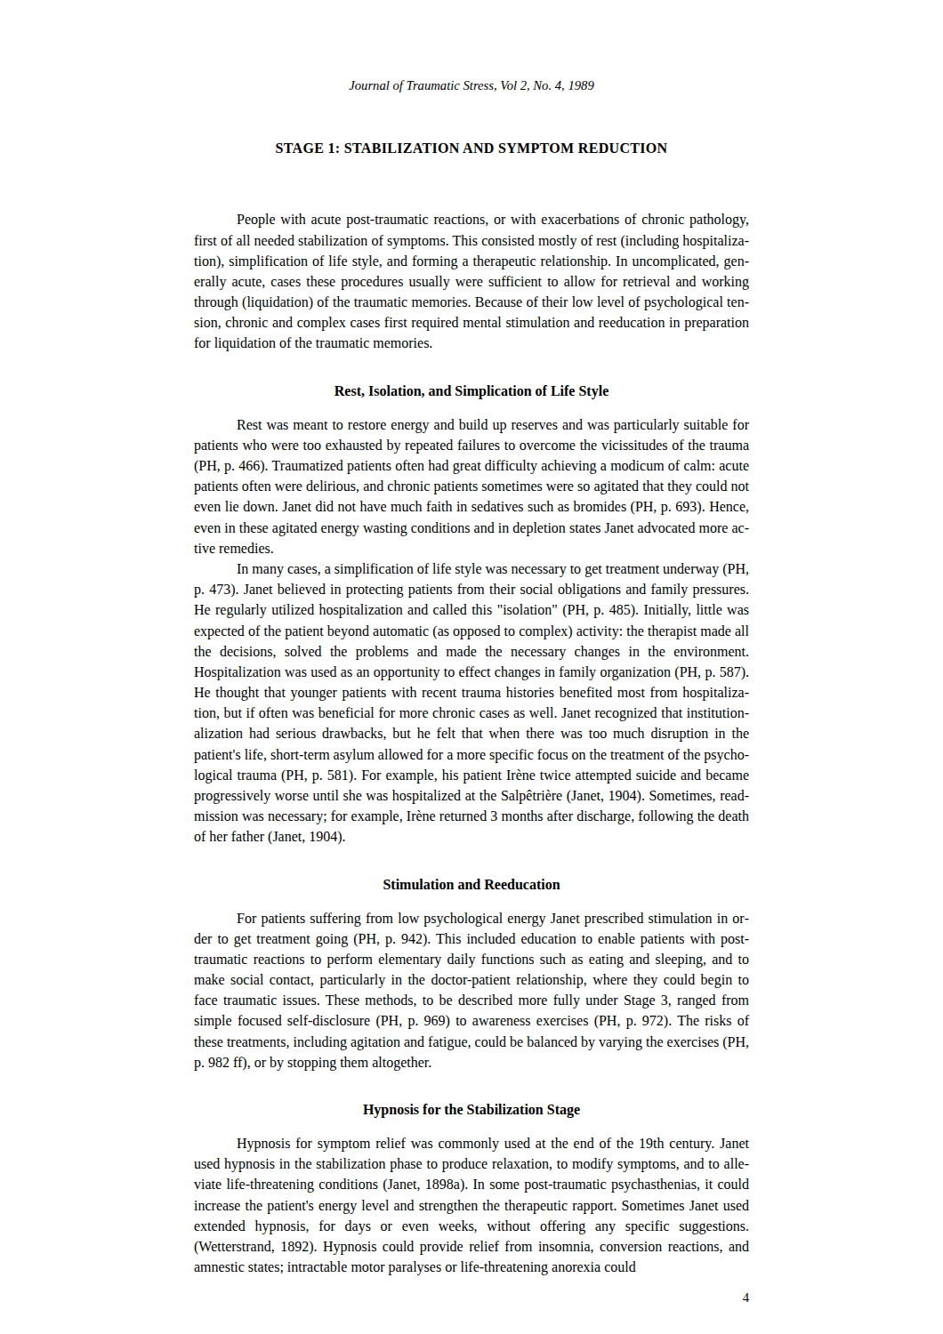Journal of Traumatic Stress, Vol 2, No. 4, 1989
STAGE 1: STABILIZATION AND SYMPTOM REDUCTION
People with acute post-traumatic reactions, or with exacerbations of chronic pathology, first of all needed stabilization of symptoms. This consisted mostly of rest (including hospitalization), simplification of life style, and forming a therapeutic relationship. In uncomplicated, generally acute, cases these procedures usually were sufficient to allow for retrieval and working through (liquidation) of the traumatic memories. Because of their low level of psychological tension, chronic and complex cases first required mental stimulation and reeducation in preparation for liquidation of the traumatic memories.
Rest, Isolation, and Simplication of Life Style
Rest was meant to restore energy and build up reserves and was particularly suitable for patients who were too exhausted by repeated failures to overcome the vicissitudes of the trauma (PH, p. 466). Traumatized patients often had great difficulty achieving a modicum of calm: acute patients often were delirious, and chronic patients sometimes were so agitated that they could not even lie down. Janet did not have much faith in sedatives such as bromides (PH, p. 693). Hence, even in these agitated energy wasting conditions and in depletion states Janet advocated more active remedies.
In many cases, a simplification of life style was necessary to get treatment underway (PH, p. 473). Janet believed in protecting patients from their social obligations and family pressures. He regularly utilized hospitalization and called this "isolation" (PH, p. 485). Initially, little was expected of the patient beyond automatic (as opposed to complex) activity: the therapist made all the decisions, solved the problems and made the necessary changes in the environment. Hospitalization was used as an opportunity to effect changes in family organization (PH, p. 587). He thought that younger patients with recent trauma histories benefited most from hospitalization, but if often was beneficial for more chronic cases as well. Janet recognized that institutionalization had serious drawbacks, but he felt that when there was too much disruption in the patient's life, short-term asylum allowed for a more specific focus on the treatment of the psychological trauma (PH, p. 581). For example, his patient Irène twice attempted suicide and became progressively worse until she was hospitalized at the Salpêtrière (Janet, 1904). Sometimes, readmission was necessary; for example, Irène returned 3 months after discharge, following the death of her father (Janet, 1904).
Stimulation and Reeducation
For patients suffering from low psychological energy Janet prescribed stimulation in order to get treatment going (PH, p. 942). This included education to enable patients with post-traumatic reactions to perform elementary daily functions such as eating and sleeping, and to make social contact, particularly in the doctor-patient relationship, where they could begin to face traumatic issues. These methods, to be described more fully under Stage 3, ranged from simple focused self-disclosure (PH, p. 969) to awareness exercises (PH, p. 972). The risks of these treatments, including agitation and fatigue, could be balanced by varying the exercises (PH, p. 982 ff), or by stopping them altogether.
Hypnosis for the Stabilization Stage
Hypnosis for symptom relief was commonly used at the end of the 19th century. Janet used hypnosis in the stabilization phase to produce relaxation, to modify symptoms, and to alleviate life-threatening conditions (Janet, 1898a). In some post-traumatic psychasthenias, it could increase the patient's energy level and strengthen the therapeutic rapport. Sometimes Janet used extended hypnosis, for days or even weeks, without offering any specific suggestions. (Wetterstrand, 1892). Hypnosis could provide relief from insomnia, conversion reactions, and amnestic states; intractable motor paralyses or life-threatening anorexia could
4